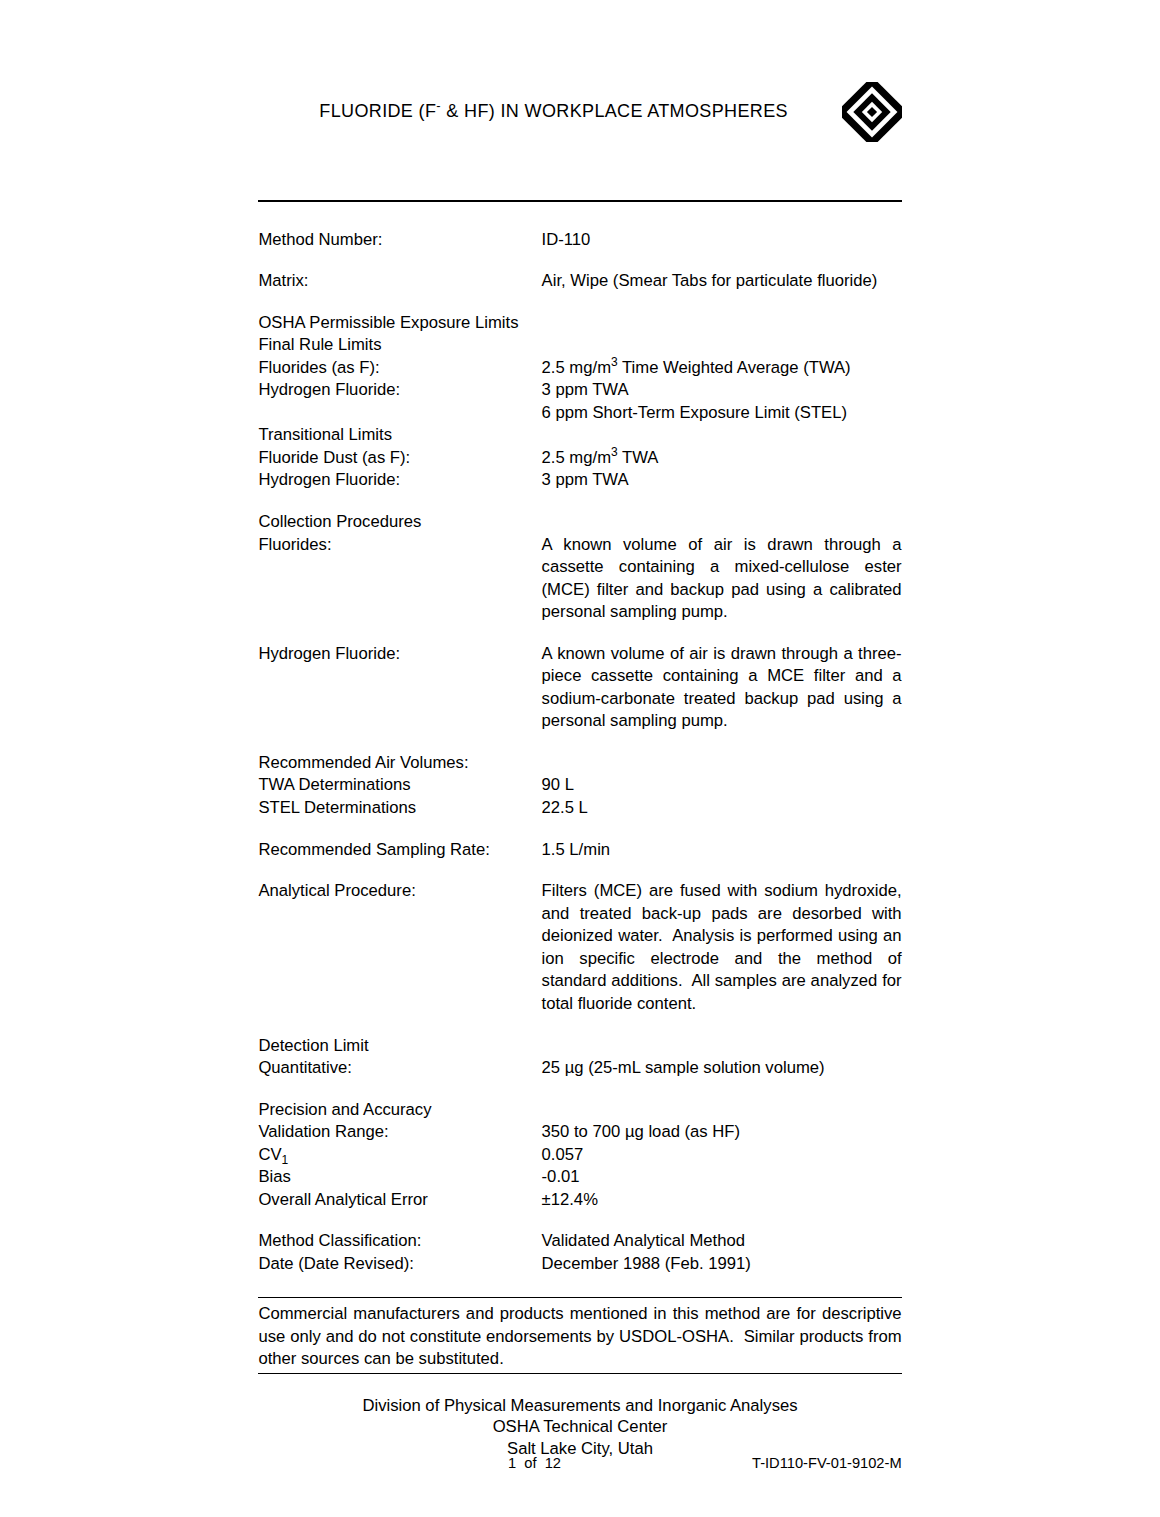FLUORIDE (F- & HF) IN WORKPLACE ATMOSPHERES
| Method Number: | ID-110 |
| Matrix: | Air, Wipe (Smear Tabs for particulate fluoride) |
| OSHA Permissible Exposure Limits | |
| Final Rule Limits | |
| Fluorides (as F): | 2.5 mg/m 3 Time Weighted Average (TWA) |
| Hydrogen Fluoride: | 3 ppm TWA |
| | 6 ppm Short-Term Exposure Limit (STEL) |
| Transitional Limits | |
| Fluoride Dust (as F): | 2.5 mg/m 3 TWA |
| Hydrogen Fluoride: | 3 ppm TWA |
| Collection Procedures | |
| Fluorides: | A known volume of air is drawn through a cassette containing a mixed-cellulose ester (MCE) filter and backup pad using a calibrated personal sampling pump. |
| Hydrogen Fluoride: | A known volume of air is drawn through a three-piece cassette containing a MCE filter and a sodium-carbonate treated backup pad using a personal sampling pump. |
| Recommended Air Volumes: | |
| TWA Determinations | 90 L |
| STEL Determinations | 22.5 L |
| Recommended Sampling Rate: | 1.5 L/min |
| Analytical Procedure: | Filters (MCE) are fused with sodium hydroxide, and treated back-up pads are desorbed with deionized water. Analysis is performed using an ion specific electrode and the method of standard additions. All samples are analyzed for total fluoride content. |
| Detection Limit | |
| Quantitative: | 25 µg (25-mL sample solution volume) |
| Precision and Accuracy | |
| Validation Range: | 350 to 700 µg load (as HF) |
| CV 1 | 0.057 |
| Bias | -0.01 |
| Overall Analytical Error | ±12.4% |
| Method Classification: | Validated Analytical Method |
| Date (Date Revised): | December 1988 (Feb. 1991) |
Commercial manufacturers and products mentioned in this method are for descriptive use only and do not constitute endorsements by USDOL-OSHA. Similar products from other sources can be substituted.
Division of Physical Measurements and Inorganic Analyses
OSHA Technical Center
Salt Lake City, Utah
1 of 12 T-ID110-FV-01-9102-M